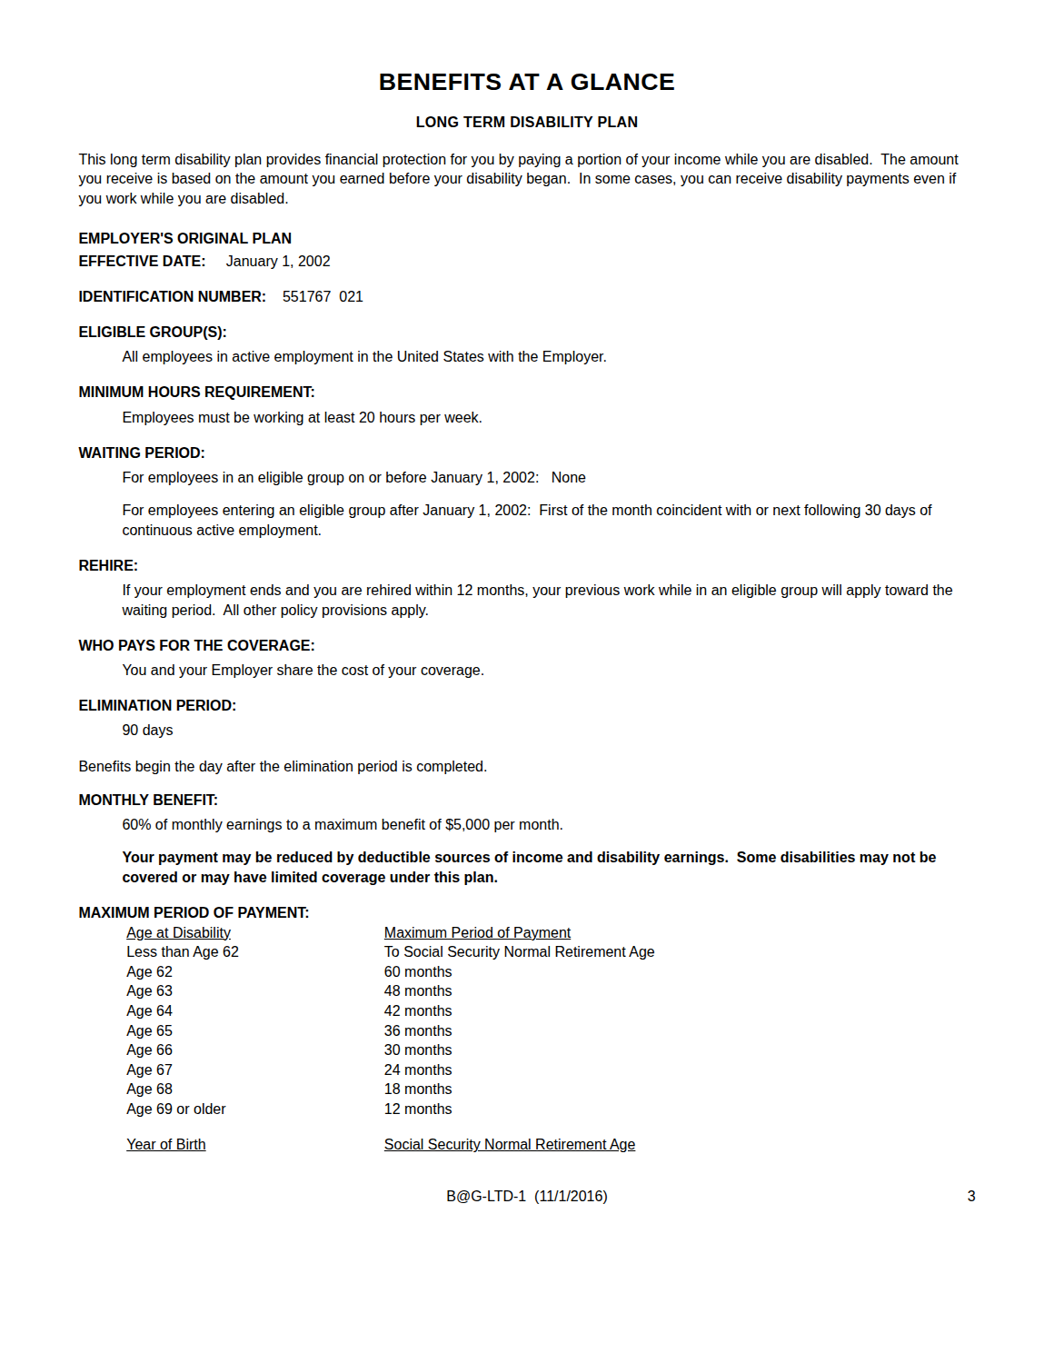BENEFITS AT A GLANCE
LONG TERM DISABILITY PLAN
This long term disability plan provides financial protection for you by paying a portion of your income while you are disabled. The amount you receive is based on the amount you earned before your disability began. In some cases, you can receive disability payments even if you work while you are disabled.
EMPLOYER'S ORIGINAL PLAN
EFFECTIVE DATE: January 1, 2002
IDENTIFICATION NUMBER: 551767 021
ELIGIBLE GROUP(S):
All employees in active employment in the United States with the Employer.
MINIMUM HOURS REQUIREMENT:
Employees must be working at least 20 hours per week.
WAITING PERIOD:
For employees in an eligible group on or before January 1, 2002: None
For employees entering an eligible group after January 1, 2002: First of the month coincident with or next following 30 days of continuous active employment.
REHIRE:
If your employment ends and you are rehired within 12 months, your previous work while in an eligible group will apply toward the waiting period. All other policy provisions apply.
WHO PAYS FOR THE COVERAGE:
You and your Employer share the cost of your coverage.
ELIMINATION PERIOD:
90 days
Benefits begin the day after the elimination period is completed.
MONTHLY BENEFIT:
60% of monthly earnings to a maximum benefit of $5,000 per month.
Your payment may be reduced by deductible sources of income and disability earnings. Some disabilities may not be covered or may have limited coverage under this plan.
MAXIMUM PERIOD OF PAYMENT:
| Age at Disability | Maximum Period of Payment |
| Less than Age 62 | To Social Security Normal Retirement Age |
| Age 62 | 60 months |
| Age 63 | 48 months |
| Age 64 | 42 months |
| Age 65 | 36 months |
| Age 66 | 30 months |
| Age 67 | 24 months |
| Age 68 | 18 months |
| Age 69 or older | 12 months |
| Year of Birth | Social Security Normal Retirement Age |
B@G-LTD-1 (11/1/2016) 3